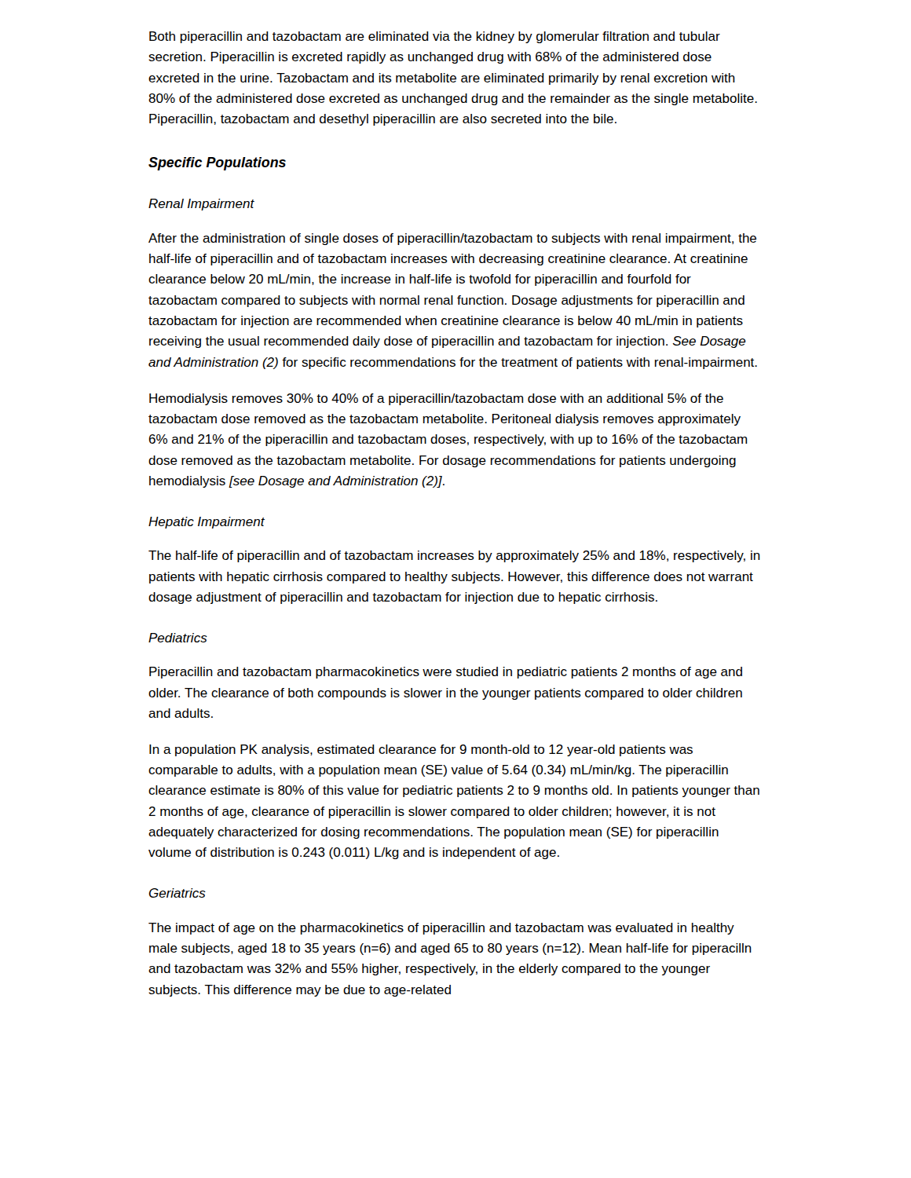Both piperacillin and tazobactam are eliminated via the kidney by glomerular filtration and tubular secretion. Piperacillin is excreted rapidly as unchanged drug with 68% of the administered dose excreted in the urine. Tazobactam and its metabolite are eliminated primarily by renal excretion with 80% of the administered dose excreted as unchanged drug and the remainder as the single metabolite. Piperacillin, tazobactam and desethyl piperacillin are also secreted into the bile.
Specific Populations
Renal Impairment
After the administration of single doses of piperacillin/tazobactam to subjects with renal impairment, the half-life of piperacillin and of tazobactam increases with decreasing creatinine clearance. At creatinine clearance below 20 mL/min, the increase in half-life is twofold for piperacillin and fourfold for tazobactam compared to subjects with normal renal function. Dosage adjustments for piperacillin and tazobactam for injection are recommended when creatinine clearance is below 40 mL/min in patients receiving the usual recommended daily dose of piperacillin and tazobactam for injection. See Dosage and Administration (2) for specific recommendations for the treatment of patients with renal-impairment.
Hemodialysis removes 30% to 40% of a piperacillin/tazobactam dose with an additional 5% of the tazobactam dose removed as the tazobactam metabolite. Peritoneal dialysis removes approximately 6% and 21% of the piperacillin and tazobactam doses, respectively, with up to 16% of the tazobactam dose removed as the tazobactam metabolite. For dosage recommendations for patients undergoing hemodialysis [see Dosage and Administration (2)].
Hepatic Impairment
The half-life of piperacillin and of tazobactam increases by approximately 25% and 18%, respectively, in patients with hepatic cirrhosis compared to healthy subjects. However, this difference does not warrant dosage adjustment of piperacillin and tazobactam for injection due to hepatic cirrhosis.
Pediatrics
Piperacillin and tazobactam pharmacokinetics were studied in pediatric patients 2 months of age and older. The clearance of both compounds is slower in the younger patients compared to older children and adults.
In a population PK analysis, estimated clearance for 9 month-old to 12 year-old patients was comparable to adults, with a population mean (SE) value of 5.64 (0.34) mL/min/kg. The piperacillin clearance estimate is 80% of this value for pediatric patients 2 to 9 months old. In patients younger than 2 months of age, clearance of piperacillin is slower compared to older children; however, it is not adequately characterized for dosing recommendations. The population mean (SE) for piperacillin volume of distribution is 0.243 (0.011) L/kg and is independent of age.
Geriatrics
The impact of age on the pharmacokinetics of piperacillin and tazobactam was evaluated in healthy male subjects, aged 18 to 35 years (n=6) and aged 65 to 80 years (n=12). Mean half-life for piperacilln and tazobactam was 32% and 55% higher, respectively, in the elderly compared to the younger subjects. This difference may be due to age-related